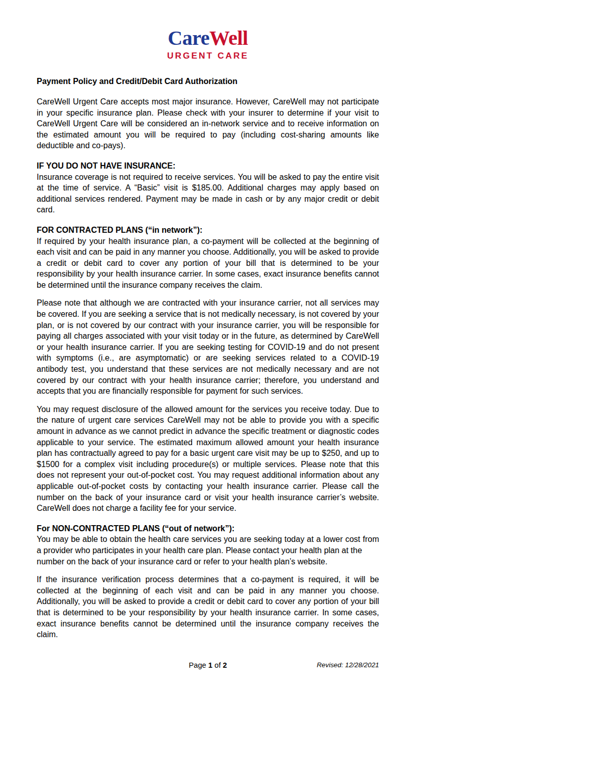CareWell URGENT CARE
Payment Policy and Credit/Debit Card Authorization
CareWell Urgent Care accepts most major insurance. However, CareWell may not participate in your specific insurance plan. Please check with your insurer to determine if your visit to CareWell Urgent Care will be considered an in-network service and to receive information on the estimated amount you will be required to pay (including cost-sharing amounts like deductible and co-pays).
IF YOU DO NOT HAVE INSURANCE:
Insurance coverage is not required to receive services. You will be asked to pay the entire visit at the time of service. A “Basic” visit is $185.00. Additional charges may apply based on additional services rendered. Payment may be made in cash or by any major credit or debit card.
FOR CONTRACTED PLANS (“in network”):
If required by your health insurance plan, a co-payment will be collected at the beginning of each visit and can be paid in any manner you choose. Additionally, you will be asked to provide a credit or debit card to cover any portion of your bill that is determined to be your responsibility by your health insurance carrier. In some cases, exact insurance benefits cannot be determined until the insurance company receives the claim.
Please note that although we are contracted with your insurance carrier, not all services may be covered. If you are seeking a service that is not medically necessary, is not covered by your plan, or is not covered by our contract with your insurance carrier, you will be responsible for paying all charges associated with your visit today or in the future, as determined by CareWell or your health insurance carrier. If you are seeking testing for COVID-19 and do not present with symptoms (i.e., are asymptomatic) or are seeking services related to a COVID-19 antibody test, you understand that these services are not medically necessary and are not covered by our contract with your health insurance carrier; therefore, you understand and accepts that you are financially responsible for payment for such services.
You may request disclosure of the allowed amount for the services you receive today. Due to the nature of urgent care services CareWell may not be able to provide you with a specific amount in advance as we cannot predict in advance the specific treatment or diagnostic codes applicable to your service. The estimated maximum allowed amount your health insurance plan has contractually agreed to pay for a basic urgent care visit may be up to $250, and up to $1500 for a complex visit including procedure(s) or multiple services. Please note that this does not represent your out-of-pocket cost. You may request additional information about any applicable out-of-pocket costs by contacting your health insurance carrier. Please call the number on the back of your insurance card or visit your health insurance carrier’s website. CareWell does not charge a facility fee for your service.
For NON-CONTRACTED PLANS (“out of network”):
You may be able to obtain the health care services you are seeking today at a lower cost from a provider who participates in your health care plan. Please contact your health plan at the
number on the back of your insurance card or refer to your health plan’s website.
If the insurance verification process determines that a co-payment is required, it will be collected at the beginning of each visit and can be paid in any manner you choose. Additionally, you will be asked to provide a credit or debit card to cover any portion of your bill that is determined to be your responsibility by your health insurance carrier. In some cases, exact insurance benefits cannot be determined until the insurance company receives the claim.
Page 1 of 2
Revised: 12/28/2021